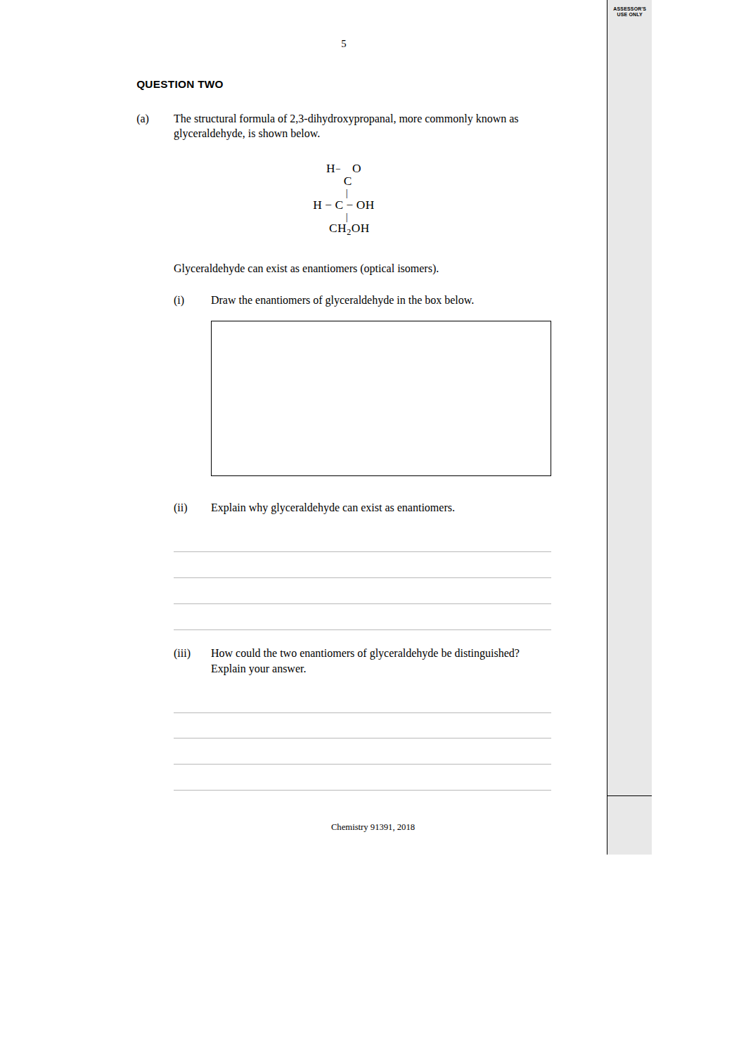ASSESSOR'S
USE ONLY
5
QUESTION TWO
(a)
The structural formula of 2,3-dihydroxypropanal, more commonly known as glyceraldehyde, is shown below.
H−    O
     C  
     |  
H − C − OH
     |  
    CH2 OH
Glyceraldehyde can exist as enantiomers (optical isomers).
(i)
Draw the enantiomers of glyceraldehyde in the box below.
(ii)
Explain why glyceraldehyde can exist as enantiomers.
(iii)
How could the two enantiomers of glyceraldehyde be distinguished?
Explain your answer.
Chemistry 91391, 2018